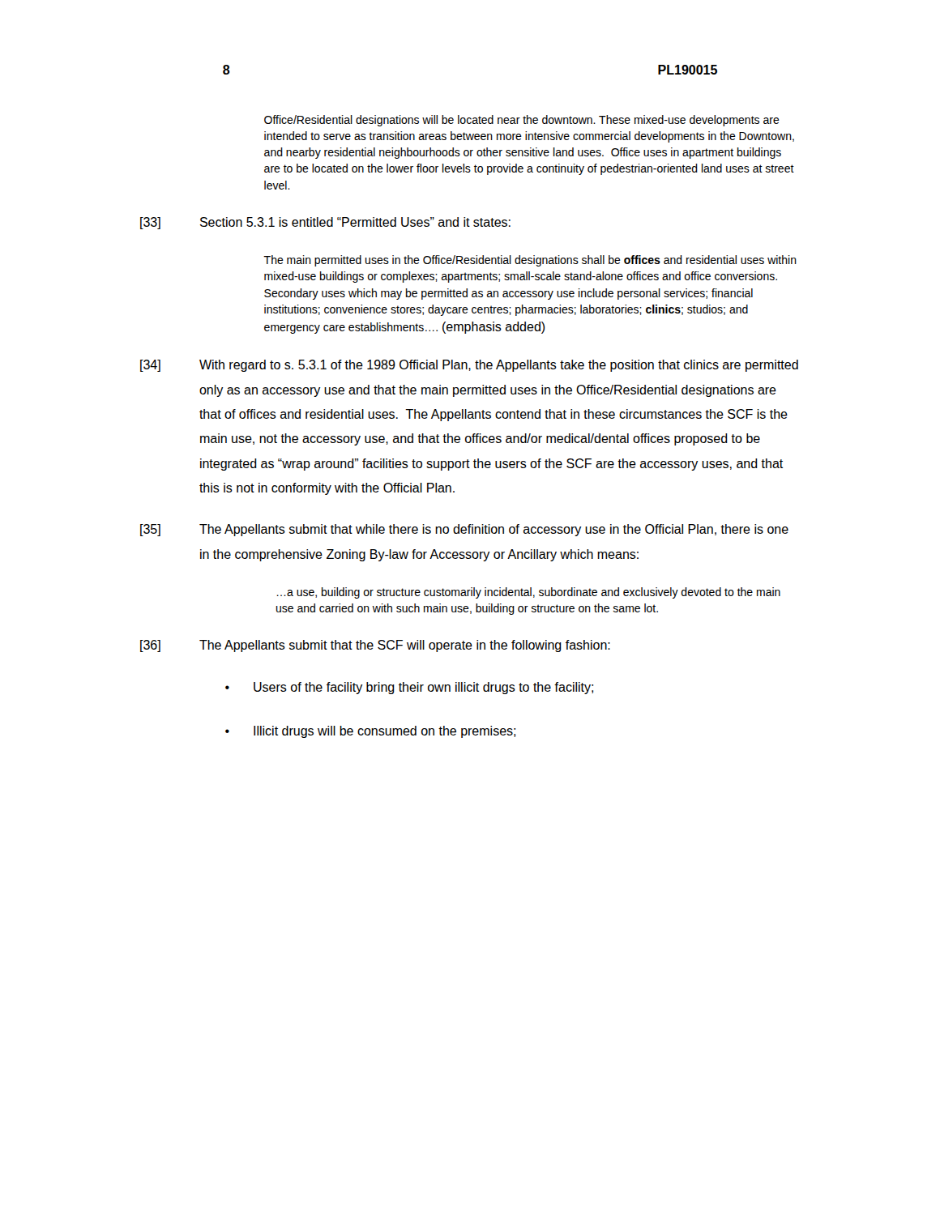8 PL190015
Office/Residential designations will be located near the downtown. These mixed-use developments are intended to serve as transition areas between more intensive commercial developments in the Downtown, and nearby residential neighbourhoods or other sensitive land uses. Office uses in apartment buildings are to be located on the lower floor levels to provide a continuity of pedestrian-oriented land uses at street level.
[33] Section 5.3.1 is entitled “Permitted Uses” and it states:
The main permitted uses in the Office/Residential designations shall be offices and residential uses within mixed-use buildings or complexes; apartments; small-scale stand-alone offices and office conversions. Secondary uses which may be permitted as an accessory use include personal services; financial institutions; convenience stores; daycare centres; pharmacies; laboratories; clinics; studios; and emergency care establishments…. (emphasis added)
[34] With regard to s. 5.3.1 of the 1989 Official Plan, the Appellants take the position that clinics are permitted only as an accessory use and that the main permitted uses in the Office/Residential designations are that of offices and residential uses. The Appellants contend that in these circumstances the SCF is the main use, not the accessory use, and that the offices and/or medical/dental offices proposed to be integrated as “wrap around” facilities to support the users of the SCF are the accessory uses, and that this is not in conformity with the Official Plan.
[35] The Appellants submit that while there is no definition of accessory use in the Official Plan, there is one in the comprehensive Zoning By-law for Accessory or Ancillary which means:
…a use, building or structure customarily incidental, subordinate and exclusively devoted to the main use and carried on with such main use, building or structure on the same lot.
[36] The Appellants submit that the SCF will operate in the following fashion:
•Users of the facility bring their own illicit drugs to the facility;
•Illicit drugs will be consumed on the premises;